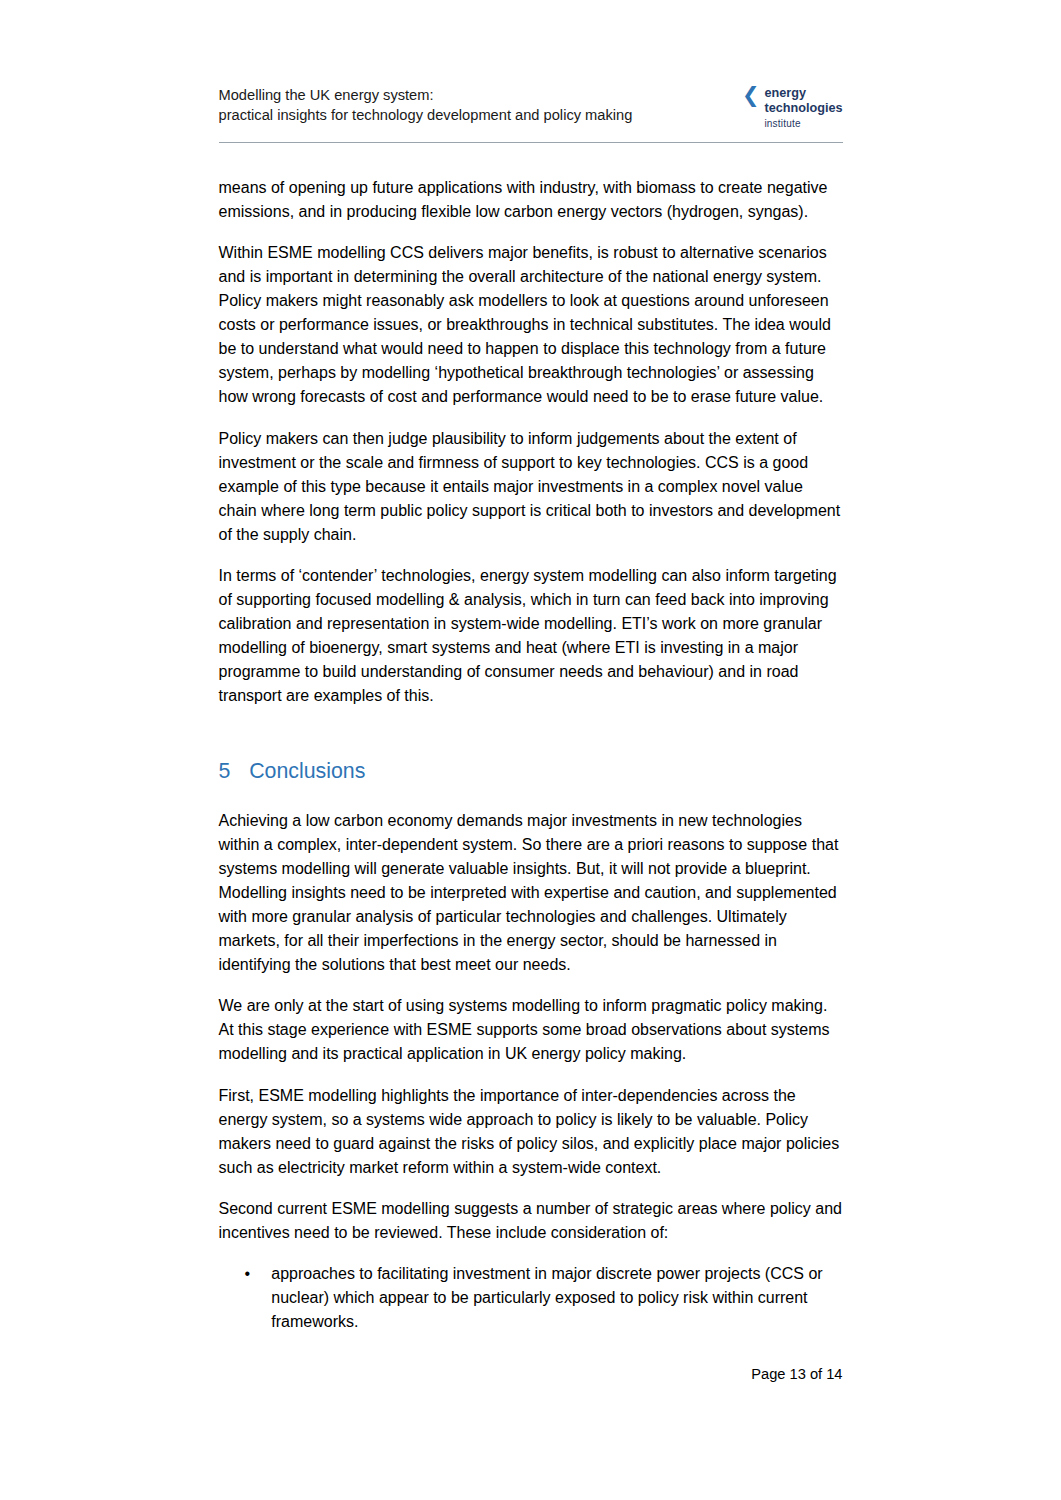Modelling the UK energy system:
practical insights for technology development and policy making
❮ energy
technologies
institute
means of opening up future applications with industry, with biomass to create negative emissions, and in producing flexible low carbon energy vectors (hydrogen, syngas).
Within ESME modelling CCS delivers major benefits, is robust to alternative scenarios and is important in determining the overall architecture of the national energy system. Policy makers might reasonably ask modellers to look at questions around unforeseen costs or performance issues, or breakthroughs in technical substitutes. The idea would be to understand what would need to happen to displace this technology from a future system, perhaps by modelling ‘hypothetical breakthrough technologies’ or assessing how wrong forecasts of cost and performance would need to be to erase future value.
Policy makers can then judge plausibility to inform judgements about the extent of investment or the scale and firmness of support to key technologies. CCS is a good example of this type because it entails major investments in a complex novel value chain where long term public policy support is critical both to investors and development of the supply chain.
In terms of ‘contender’ technologies, energy system modelling can also inform targeting of supporting focused modelling & analysis, which in turn can feed back into improving calibration and representation in system-wide modelling. ETI’s work on more granular modelling of bioenergy, smart systems and heat (where ETI is investing in a major programme to build understanding of consumer needs and behaviour) and in road transport are examples of this.
5 Conclusions
Achieving a low carbon economy demands major investments in new technologies within a complex, inter-dependent system. So there are a priori reasons to suppose that systems modelling will generate valuable insights. But, it will not provide a blueprint. Modelling insights need to be interpreted with expertise and caution, and supplemented with more granular analysis of particular technologies and challenges. Ultimately markets, for all their imperfections in the energy sector, should be harnessed in identifying the solutions that best meet our needs.
We are only at the start of using systems modelling to inform pragmatic policy making. At this stage experience with ESME supports some broad observations about systems modelling and its practical application in UK energy policy making.
First, ESME modelling highlights the importance of inter-dependencies across the energy system, so a systems wide approach to policy is likely to be valuable. Policy makers need to guard against the risks of policy silos, and explicitly place major policies such as electricity market reform within a system-wide context.
Second current ESME modelling suggests a number of strategic areas where policy and incentives need to be reviewed. These include consideration of:
approaches to facilitating investment in major discrete power projects (CCS or nuclear) which appear to be particularly exposed to policy risk within current frameworks.
Page 13 of 14